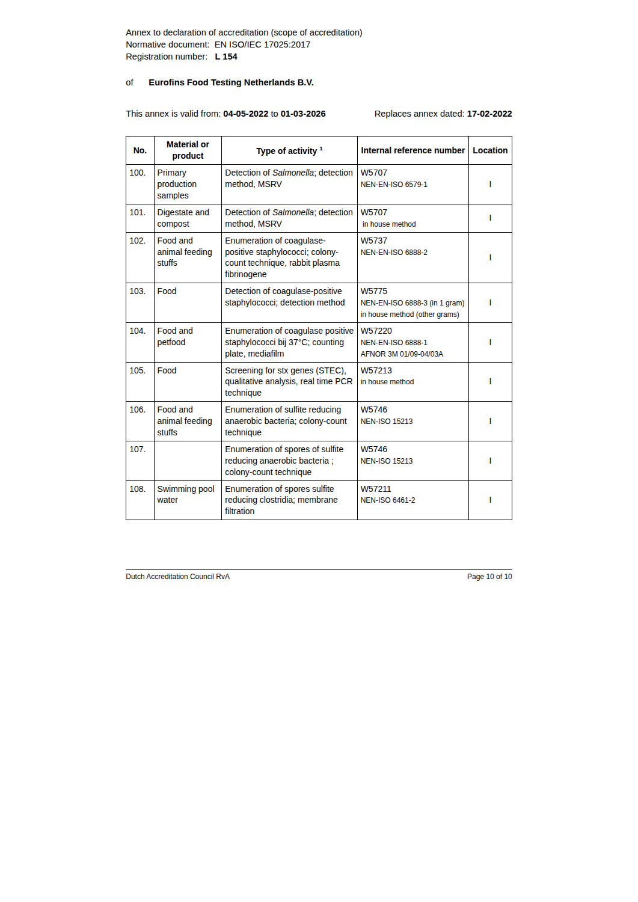Annex to declaration of accreditation (scope of accreditation)
Normative document: EN ISO/IEC 17025:2017
Registration number: L 154
of Eurofins Food Testing Netherlands B.V.
This annex is valid from: 04-05-2022 to 01-03-2026 Replaces annex dated: 17-02-2022
| No. | Material or product | Type of activity 1 | Internal reference number | Location |
| --- | --- | --- | --- | --- |
| 100. | Primary production samples | Detection of Salmonella ; detection method, MSRV | W5707 NEN-EN-ISO 6579-1 | I |
| 101. | Digestate and compost | Detection of Salmonella ; detection method, MSRV | W5707 in house method | I |
| 102. | Food and animal feeding stuffs | Enumeration of coagulase-positive staphylococci; colony- count technique, rabbit plasma fibrinogene | W5737 NEN-EN-ISO 6888-2 | I |
| 103. | Food | Detection of coagulase-positive staphylococci; detection method | W5775 NEN-EN-ISO 6888-3 (in 1 gram) in house method (other grams) | I |
| 104. | Food and petfood | Enumeration of coagulase positive staphylococci bij 37°C; counting plate, mediafilm | W57220 NEN-EN-ISO 6888-1 AFNOR 3M 01/09-04/03A | I |
| 105. | Food | Screening for stx genes (STEC), qualitative analysis, real time PCR technique | W57213 in house method | I |
| 106. | Food and animal feeding stuffs | Enumeration of sulfite reducing anaerobic bacteria; colony-count technique | W5746 NEN-ISO 15213 | I |
| 107. | | Enumeration of spores of sulfite reducing anaerobic bacteria ; colony-count technique | W5746 NEN-ISO 15213 | I |
| 108. | Swimming pool water | Enumeration of spores sulfite reducing clostridia; membrane filtration | W57211 NEN-ISO 6461-2 | I |
Dutch Accreditation Council RvA Page 10 of 10